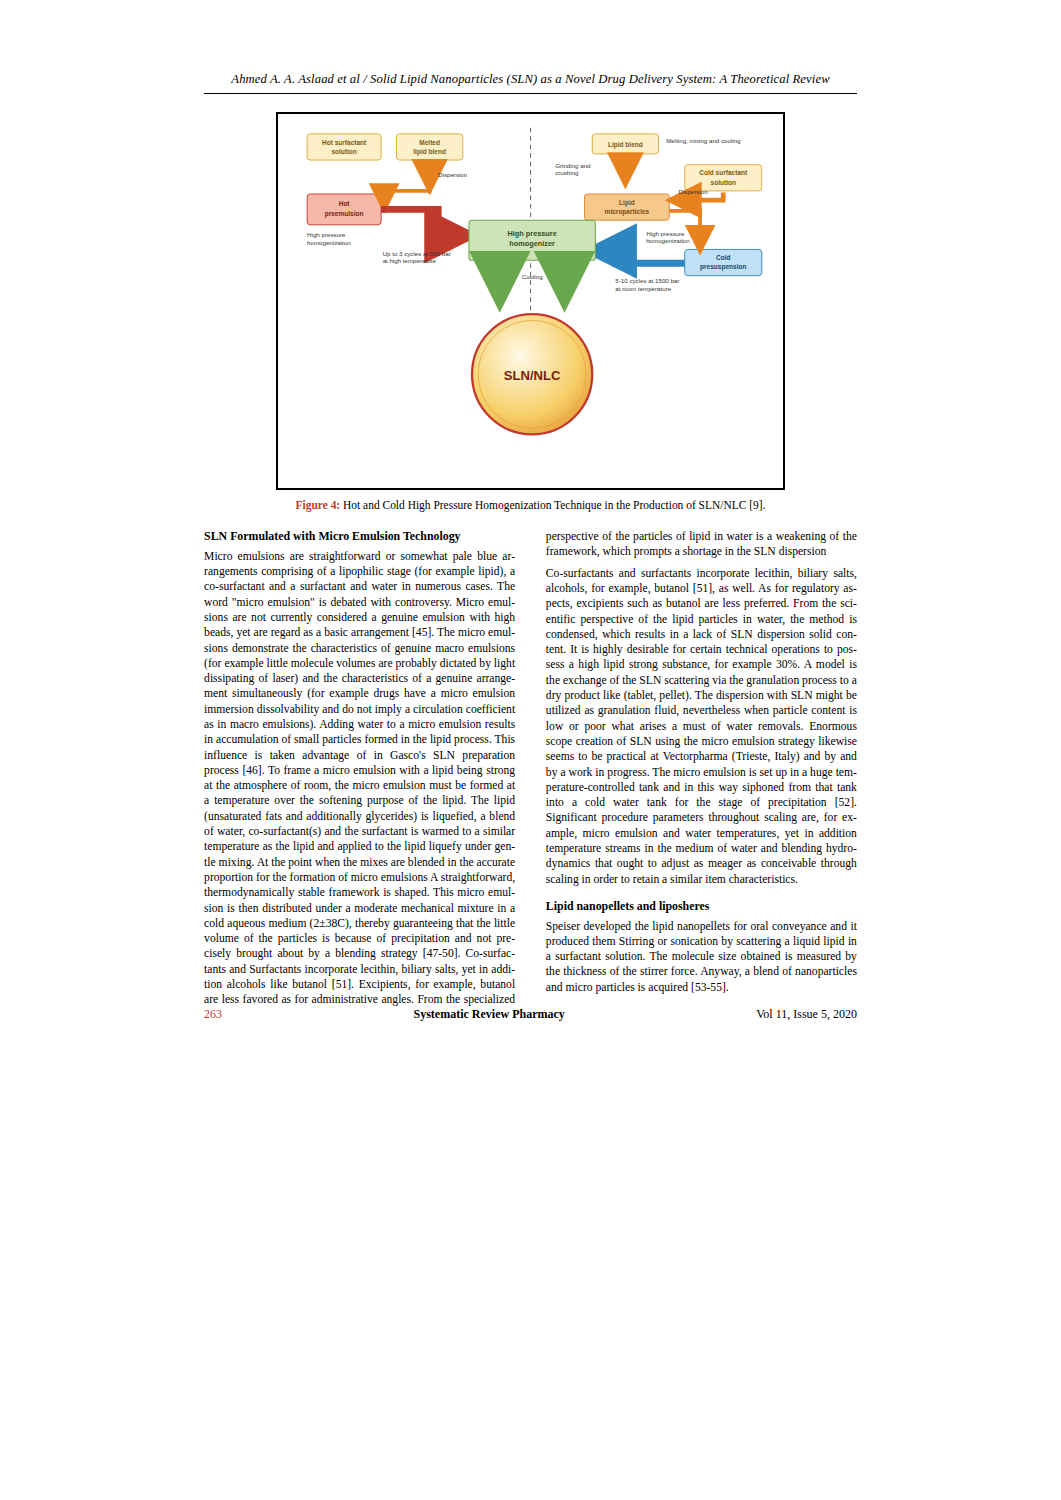Ahmed A. A. Aslaad et al / Solid Lipid Nanoparticles (SLN) as a Novel Drug Delivery System: A Theoretical Review
Hot surfactant solution Melted lipid blend Dispersion Hot preemulsion High pressure homogenization Up to 3 cycles at 500 bar at high temperature Lipid blend Melting, mixing and cooling Grinding and crushing Cold surfactant solution Lipid microparticles Dispersion High pressure homogenization Cold presuspension 5-10 cycles at 1500 bar at room temperature High pressure homogenizer Cooling SLN/NLC
Figure 4: Hot and Cold High Pressure Homogenization Technique in the Production of SLN/NLC [9].
SLN Formulated with Micro Emulsion Technology
Micro emulsions are straightforward or somewhat pale blue arrangements comprising of a lipophilic stage (for example lipid), a co-surfactant and a surfactant and water in numerous cases. The word "micro emulsion" is debated with controversy. Micro emulsions are not currently considered a genuine emulsion with high beads, yet are regard as a basic arrangement [45]. The micro emulsions demonstrate the characteristics of genuine macro emulsions (for example little molecule volumes are probably dictated by light dissipating of laser) and the characteristics of a genuine arrangement simultaneously (for example drugs have a micro emulsion immersion dissolvability and do not imply a circulation coefficient as in macro emulsions). Adding water to a micro emulsion results in accumulation of small particles formed in the lipid process. This influence is taken advantage of in Gasco's SLN preparation process [46]. To frame a micro emulsion with a lipid being strong at the atmosphere of room, the micro emulsion must be formed at a temperature over the softening purpose of the lipid. The lipid (unsaturated fats and additionally glycerides) is liquefied, a blend of water, co-surfactant(s) and the surfactant is warmed to a similar temperature as the lipid and applied to the lipid liquefy under gentle mixing. At the point when the mixes are blended in the accurate proportion for the formation of micro emulsions A straightforward, thermodynamically stable framework is shaped. This micro emulsion is then distributed under a moderate mechanical mixture in a cold aqueous medium (2±38C), thereby guaranteeing that the little volume of the particles is because of precipitation and not precisely brought about by a blending strategy [47-50]. Co-surfactants and Surfactants incorporate lecithin, biliary salts, yet in addition alcohols like butanol [51]. Excipients, for example, butanol are less favored as for administrative angles. From the specialized perspective of the particles of lipid in water is a weakening of the framework, which prompts a shortage in the SLN dispersion
Co-surfactants and surfactants incorporate lecithin, biliary salts, alcohols, for example, butanol [51], as well. As for regulatory aspects, excipients such as butanol are less preferred. From the scientific perspective of the lipid particles in water, the method is condensed, which results in a lack of SLN dispersion solid content. It is highly desirable for certain technical operations to possess a high lipid strong substance, for example 30%. A model is the exchange of the SLN scattering via the granulation process to a dry product like (tablet, pellet). The dispersion with SLN might be utilized as granulation fluid, nevertheless when particle content is low or poor what arises a must of water removals. Enormous scope creation of SLN using the micro emulsion strategy likewise seems to be practical at Vectorpharma (Trieste, Italy) and by and by a work in progress. The micro emulsion is set up in a huge temperature-controlled tank and in this way siphoned from that tank into a cold water tank for the stage of precipitation [52]. Significant procedure parameters throughout scaling are, for example, micro emulsion and water temperatures, yet in addition temperature streams in the medium of water and blending hydrodynamics that ought to adjust as meager as conceivable through scaling in order to retain a similar item characteristics.
Lipid nanopellets and liposheres
Speiser developed the lipid nanopellets for oral conveyance and it produced them Stirring or sonication by scattering a liquid lipid in a surfactant solution. The molecule size obtained is measured by the thickness of the stirrer force. Anyway, a blend of nanoparticles and micro particles is acquired [53-55].
263
Systematic Review Pharmacy
Vol 11, Issue 5, 2020